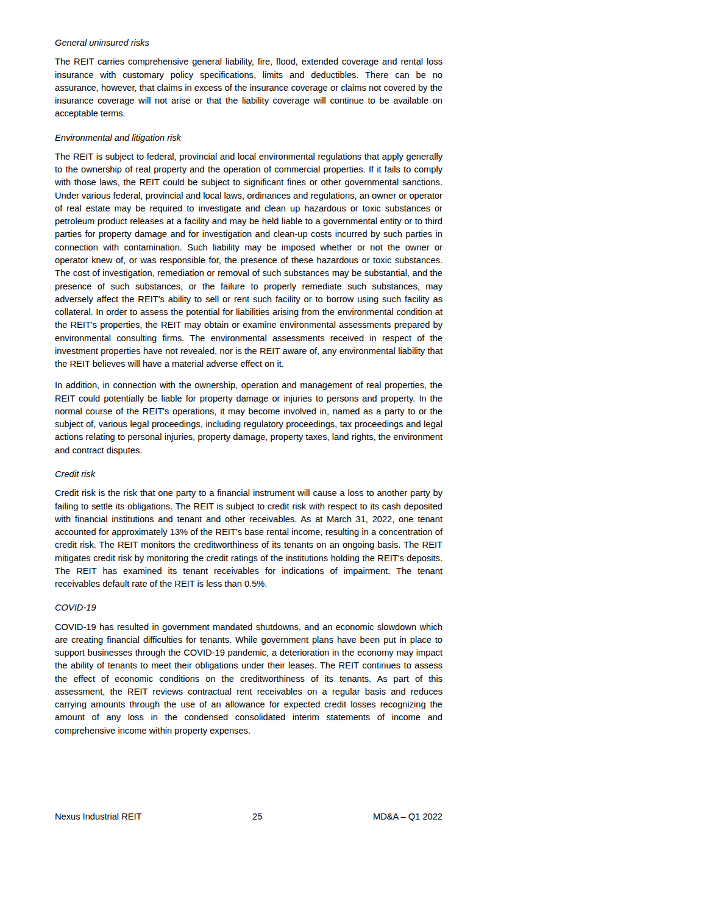General uninsured risks
The REIT carries comprehensive general liability, fire, flood, extended coverage and rental loss insurance with customary policy specifications, limits and deductibles. There can be no assurance, however, that claims in excess of the insurance coverage or claims not covered by the insurance coverage will not arise or that the liability coverage will continue to be available on acceptable terms.
Environmental and litigation risk
The REIT is subject to federal, provincial and local environmental regulations that apply generally to the ownership of real property and the operation of commercial properties. If it fails to comply with those laws, the REIT could be subject to significant fines or other governmental sanctions. Under various federal, provincial and local laws, ordinances and regulations, an owner or operator of real estate may be required to investigate and clean up hazardous or toxic substances or petroleum product releases at a facility and may be held liable to a governmental entity or to third parties for property damage and for investigation and clean-up costs incurred by such parties in connection with contamination. Such liability may be imposed whether or not the owner or operator knew of, or was responsible for, the presence of these hazardous or toxic substances. The cost of investigation, remediation or removal of such substances may be substantial, and the presence of such substances, or the failure to properly remediate such substances, may adversely affect the REIT's ability to sell or rent such facility or to borrow using such facility as collateral. In order to assess the potential for liabilities arising from the environmental condition at the REIT's properties, the REIT may obtain or examine environmental assessments prepared by environmental consulting firms. The environmental assessments received in respect of the investment properties have not revealed, nor is the REIT aware of, any environmental liability that the REIT believes will have a material adverse effect on it.
In addition, in connection with the ownership, operation and management of real properties, the REIT could potentially be liable for property damage or injuries to persons and property. In the normal course of the REIT's operations, it may become involved in, named as a party to or the subject of, various legal proceedings, including regulatory proceedings, tax proceedings and legal actions relating to personal injuries, property damage, property taxes, land rights, the environment and contract disputes.
Credit risk
Credit risk is the risk that one party to a financial instrument will cause a loss to another party by failing to settle its obligations. The REIT is subject to credit risk with respect to its cash deposited with financial institutions and tenant and other receivables. As at March 31, 2022, one tenant accounted for approximately 13% of the REIT's base rental income, resulting in a concentration of credit risk. The REIT monitors the creditworthiness of its tenants on an ongoing basis. The REIT mitigates credit risk by monitoring the credit ratings of the institutions holding the REIT's deposits. The REIT has examined its tenant receivables for indications of impairment. The tenant receivables default rate of the REIT is less than 0.5%.
COVID-19
COVID-19 has resulted in government mandated shutdowns, and an economic slowdown which are creating financial difficulties for tenants. While government plans have been put in place to support businesses through the COVID-19 pandemic, a deterioration in the economy may impact the ability of tenants to meet their obligations under their leases. The REIT continues to assess the effect of economic conditions on the creditworthiness of its tenants. As part of this assessment, the REIT reviews contractual rent receivables on a regular basis and reduces carrying amounts through the use of an allowance for expected credit losses recognizing the amount of any loss in the condensed consolidated interim statements of income and comprehensive income within property expenses.
Nexus Industrial REIT
25
MD&A – Q1 2022